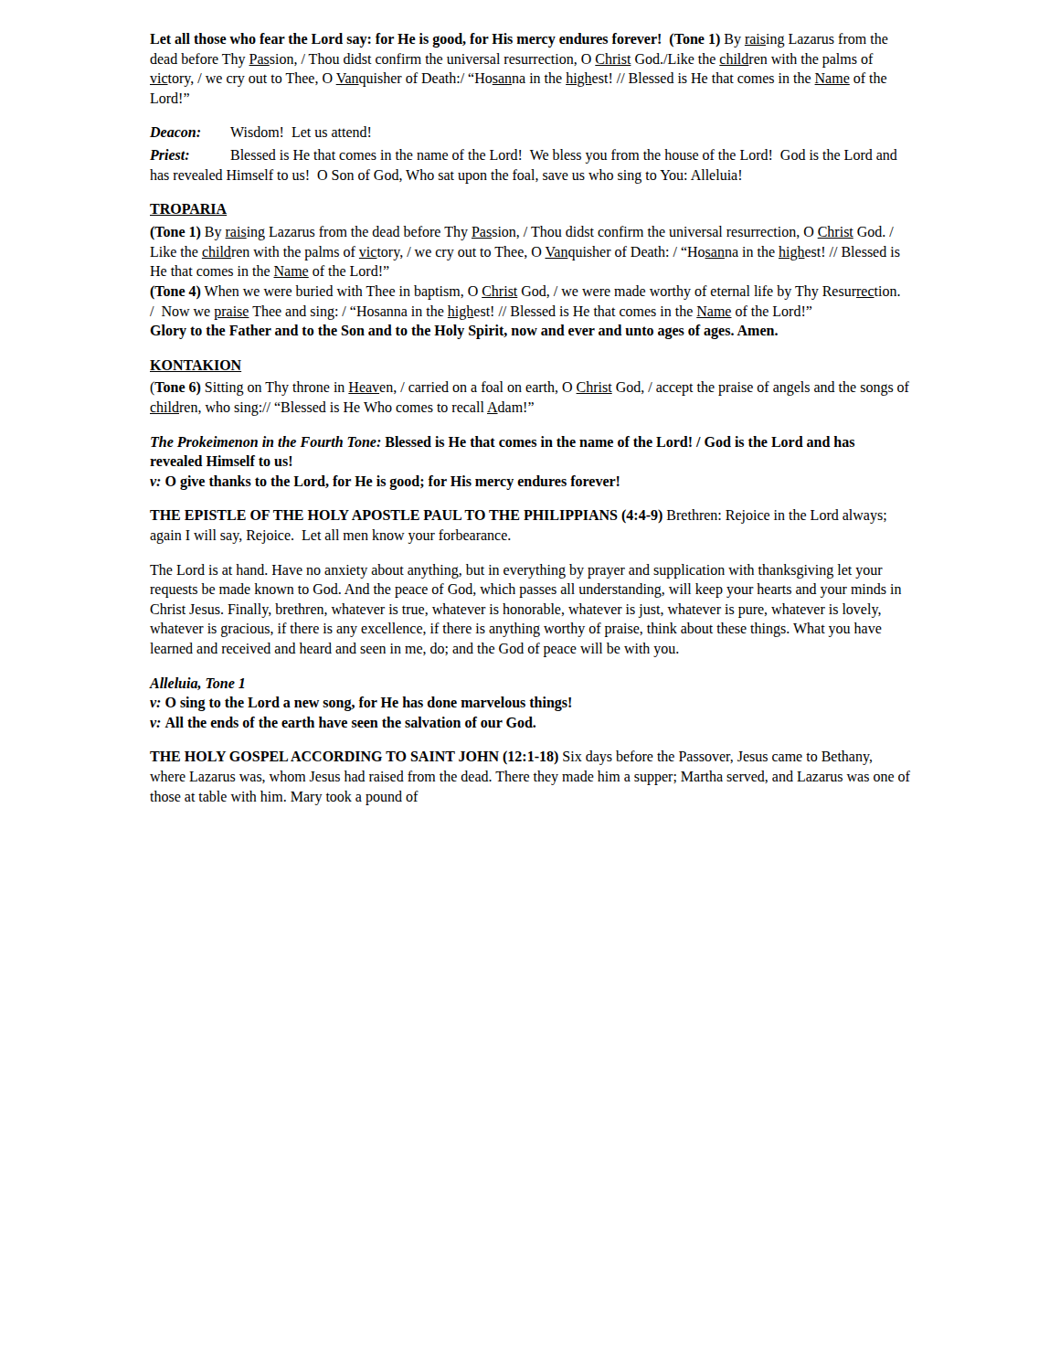Let all those who fear the Lord say: for He is good, for His mercy endures forever! (Tone 1) By raising Lazarus from the dead before Thy Passion, / Thou didst confirm the universal resurrection, O Christ God./Like the children with the palms of victory, / we cry out to Thee, O Vanquisher of Death:/ “Hosanna in the highest! // Blessed is He that comes in the Name of the Lord!”
Deacon: Wisdom! Let us attend!
Priest: Blessed is He that comes in the name of the Lord! We bless you from the house of the Lord! God is the Lord and has revealed Himself to us! O Son of God, Who sat upon the foal, save us who sing to You: Alleluia!
TROPARIA
(Tone 1) By raising Lazarus from the dead before Thy Passion, / Thou didst confirm the universal resurrection, O Christ God. / Like the children with the palms of victory, / we cry out to Thee, O Vanquisher of Death: / “Hosanna in the highest! // Blessed is He that comes in the Name of the Lord!”
(Tone 4) When we were buried with Thee in baptism, O Christ God, / we were made worthy of eternal life by Thy Resurrection. / Now we praise Thee and sing: / “Hosanna in the highest! // Blessed is He that comes in the Name of the Lord!”
Glory to the Father and to the Son and to the Holy Spirit, now and ever and unto ages of ages. Amen.
KONTAKION
(Tone 6) Sitting on Thy throne in Heaven, / carried on a foal on earth, O Christ God, / accept the praise of angels and the songs of children, who sing:// “Blessed is He Who comes to recall Adam!”
The Prokeimenon in the Fourth Tone: Blessed is He that comes in the name of the Lord! / God is the Lord and has revealed Himself to us!
v: O give thanks to the Lord, for He is good; for His mercy endures forever!
THE EPISTLE OF THE HOLY APOSTLE PAUL TO THE PHILIPPIANS (4:4-9) Brethren: Rejoice in the Lord always; again I will say, Rejoice. Let all men know your forbearance.
The Lord is at hand. Have no anxiety about anything, but in everything by prayer and supplication with thanksgiving let your requests be made known to God. And the peace of God, which passes all understanding, will keep your hearts and your minds in Christ Jesus. Finally, brethren, whatever is true, whatever is honorable, whatever is just, whatever is pure, whatever is lovely, whatever is gracious, if there is any excellence, if there is anything worthy of praise, think about these things. What you have learned and received and heard and seen in me, do; and the God of peace will be with you.
Alleluia, Tone 1
v: O sing to the Lord a new song, for He has done marvelous things!
v: All the ends of the earth have seen the salvation of our God.
THE HOLY GOSPEL ACCORDING TO SAINT JOHN (12:1-18) Six days before the Passover, Jesus came to Bethany, where Lazarus was, whom Jesus had raised from the dead. There they made him a supper; Martha served, and Lazarus was one of those at table with him. Mary took a pound of